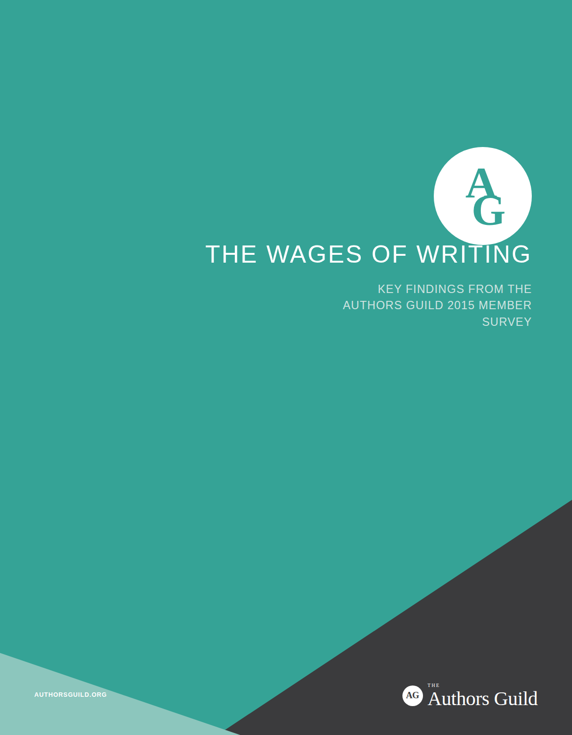A G
The Wages of Writing
Key Findings from the Authors Guild 2015 Member Survey
AUTHORSGUILD.ORG
AG The Authors Guild